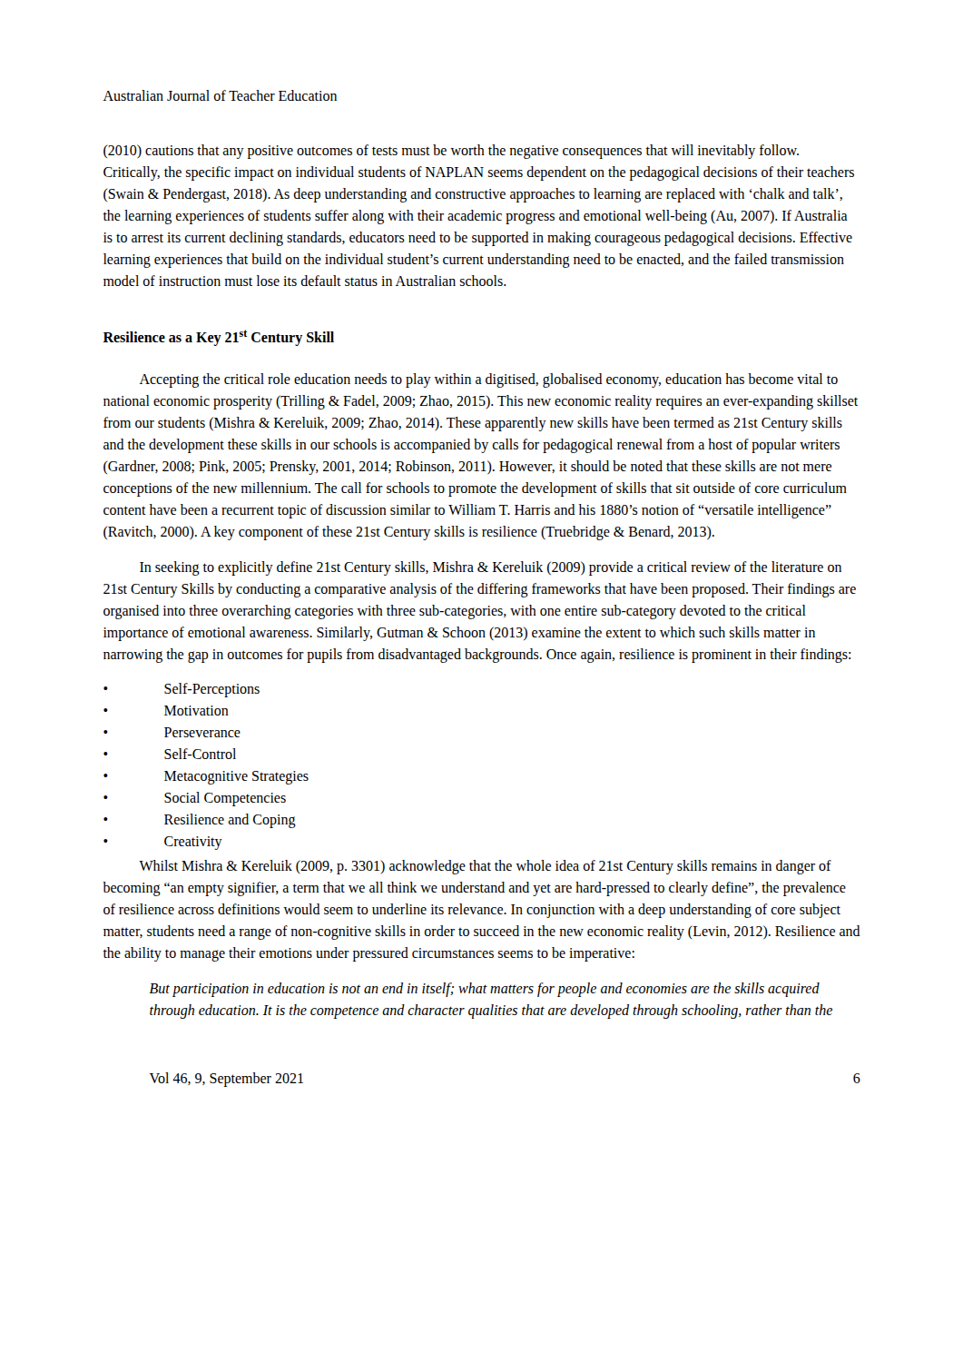Australian Journal of Teacher Education
(2010) cautions that any positive outcomes of tests must be worth the negative consequences that will inevitably follow. Critically, the specific impact on individual students of NAPLAN seems dependent on the pedagogical decisions of their teachers (Swain & Pendergast, 2018). As deep understanding and constructive approaches to learning are replaced with ‘chalk and talk’, the learning experiences of students suffer along with their academic progress and emotional well-being (Au, 2007). If Australia is to arrest its current declining standards, educators need to be supported in making courageous pedagogical decisions. Effective learning experiences that build on the individual student’s current understanding need to be enacted, and the failed transmission model of instruction must lose its default status in Australian schools.
Resilience as a Key 21st Century Skill
Accepting the critical role education needs to play within a digitised, globalised economy, education has become vital to national economic prosperity (Trilling & Fadel, 2009; Zhao, 2015). This new economic reality requires an ever-expanding skillset from our students (Mishra & Kereluik, 2009; Zhao, 2014). These apparently new skills have been termed as 21st Century skills and the development these skills in our schools is accompanied by calls for pedagogical renewal from a host of popular writers (Gardner, 2008; Pink, 2005; Prensky, 2001, 2014; Robinson, 2011). However, it should be noted that these skills are not mere conceptions of the new millennium. The call for schools to promote the development of skills that sit outside of core curriculum content have been a recurrent topic of discussion similar to William T. Harris and his 1880’s notion of “versatile intelligence” (Ravitch, 2000). A key component of these 21st Century skills is resilience (Truebridge & Benard, 2013).
In seeking to explicitly define 21st Century skills, Mishra & Kereluik (2009) provide a critical review of the literature on 21st Century Skills by conducting a comparative analysis of the differing frameworks that have been proposed. Their findings are organised into three overarching categories with three sub-categories, with one entire sub-category devoted to the critical importance of emotional awareness. Similarly, Gutman & Schoon (2013) examine the extent to which such skills matter in narrowing the gap in outcomes for pupils from disadvantaged backgrounds. Once again, resilience is prominent in their findings:
Self-Perceptions
Motivation
Perseverance
Self-Control
Metacognitive Strategies
Social Competencies
Resilience and Coping
Creativity
Whilst Mishra & Kereluik (2009, p. 3301) acknowledge that the whole idea of 21st Century skills remains in danger of becoming “an empty signifier, a term that we all think we understand and yet are hard-pressed to clearly define”, the prevalence of resilience across definitions would seem to underline its relevance. In conjunction with a deep understanding of core subject matter, students need a range of non-cognitive skills in order to succeed in the new economic reality (Levin, 2012). Resilience and the ability to manage their emotions under pressured circumstances seems to be imperative:
But participation in education is not an end in itself; what matters for people and economies are the skills acquired through education. It is the competence and character qualities that are developed through schooling, rather than the
Vol 46, 9, September 2021 6